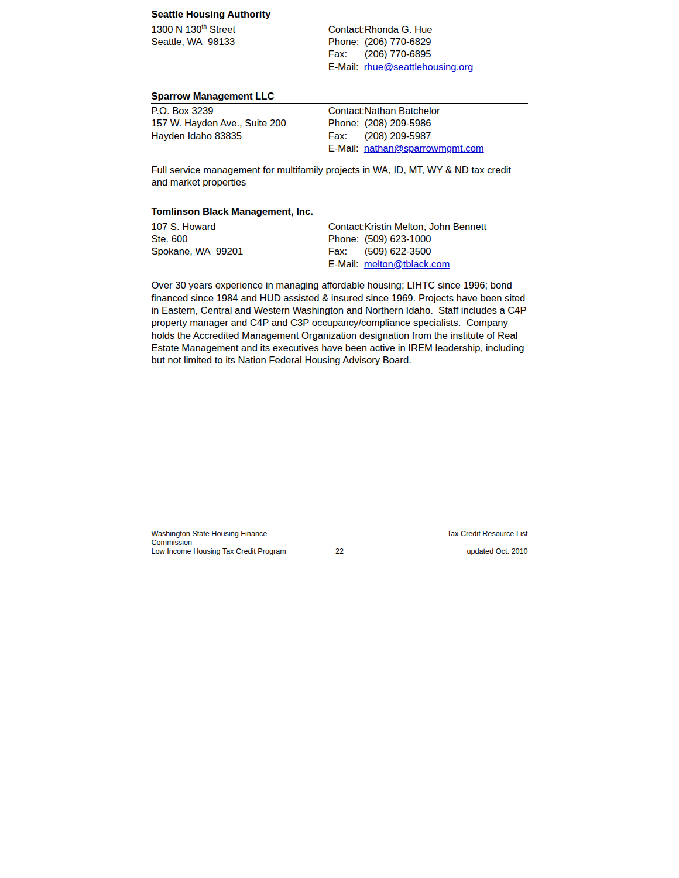Seattle Housing Authority
| 1300 N 130 th Street Seattle, WA 98133 | / Contact: / Rhonda G. Hue / / Phone: / (206) 770-6829 / / Fax: / (206) 770-6895 / E-Mail: rhue@seattlehousing.org |
Sparrow Management LLC
| P.O. Box 3239 157 W. Hayden Ave., Suite 200 Hayden Idaho 83835 | / Contact: / Nathan Batchelor / / Phone: / (208) 209-5986 / / Fax: / (208) 209-5987 / E-Mail: nathan@sparrowmgmt.com |
Full service management for multifamily projects in WA, ID, MT, WY & ND tax credit and market properties
Tomlinson Black Management, Inc.
| 107 S. Howard Ste. 600 Spokane, WA 99201 | / Contact: / Kristin Melton, John Bennett / / Phone: / (509) 623-1000 / / Fax: / (509) 622-3500 / E-Mail: melton@tblack.com |
Over 30 years experience in managing affordable housing; LIHTC since 1996; bond financed since 1984 and HUD assisted & insured since 1969. Projects have been sited in Eastern, Central and Western Washington and Northern Idaho. Staff includes a C4P property manager and C4P and C3P occupancy/compliance specialists. Company holds the Accredited Management Organization designation from the institute of Real Estate Management and its executives have been active in IREM leadership, including but not limited to its Nation Federal Housing Advisory Board.
| Washington State Housing Finance Commission | | Tax Credit Resource List |
| Low Income Housing Tax Credit Program | 22 | updated Oct. 2010 |